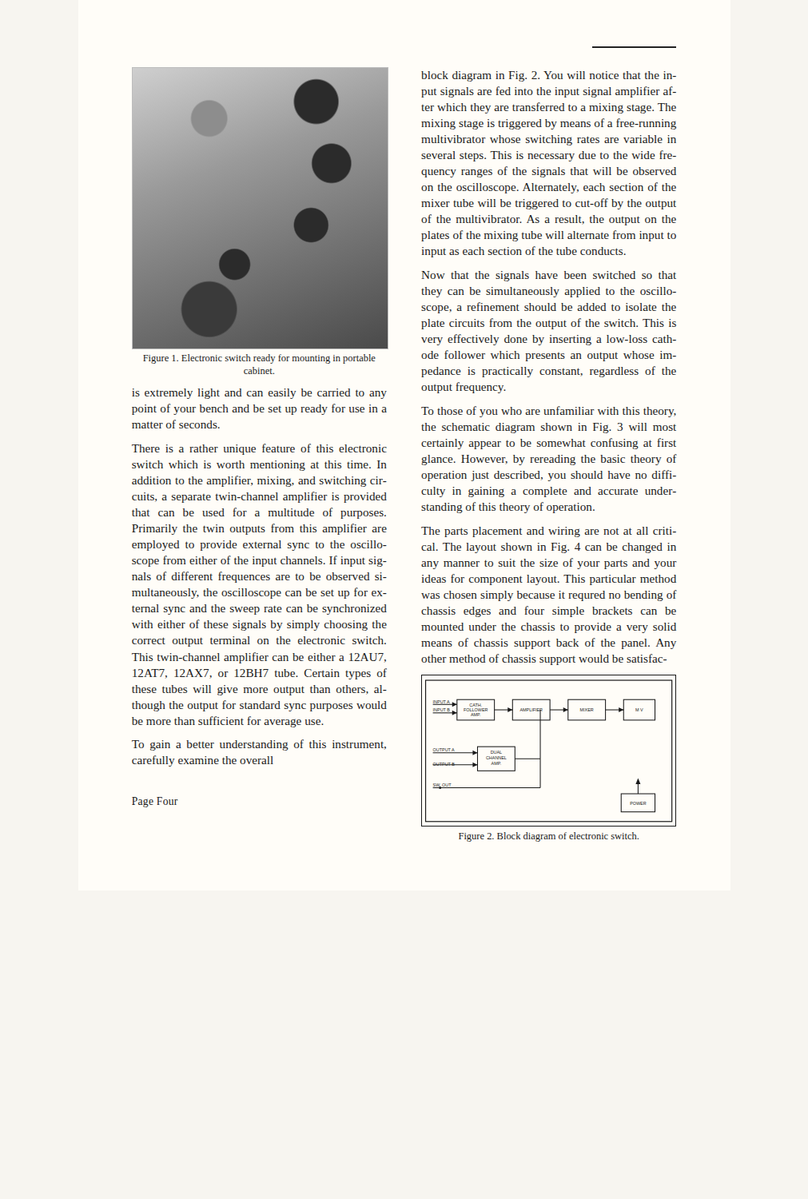Figure 1. Electronic switch ready for mounting in portable cabinet.
is extremely light and can easily be carried to any point of your bench and be set up ready for use in a matter of seconds.
There is a rather unique feature of this electronic switch which is worth mentioning at this time. In addition to the amplifier, mixing, and switching circuits, a separate twin-channel amplifier is provided that can be used for a multitude of purposes. Primarily the twin outputs from this amplifier are employed to provide external sync to the oscilloscope from either of the input channels. If input signals of different frequences are to be observed simultaneously, the oscilloscope can be set up for external sync and the sweep rate can be synchronized with either of these signals by simply choosing the correct output terminal on the electronic switch. This twin-channel amplifier can be either a 12AU7, 12AT7, 12AX7, or 12BH7 tube. Certain types of these tubes will give more output than others, although the output for standard sync purposes would be more than sufficient for average use.
To gain a better understanding of this instrument, carefully examine the overall
Page Four
block diagram in Fig. 2. You will notice that the input signals are fed into the input signal amplifier after which they are transferred to a mixing stage. The mixing stage is triggered by means of a free-running multivibrator whose switching rates are variable in several steps. This is necessary due to the wide frequency ranges of the signals that will be observed on the oscilloscope. Alternately, each section of the mixer tube will be triggered to cut-off by the output of the multivibrator. As a result, the output on the plates of the mixing tube will alternate from input to input as each section of the tube conducts.
Now that the signals have been switched so that they can be simultaneously applied to the oscilloscope, a refinement should be added to isolate the plate circuits from the output of the switch. This is very effectively done by inserting a low-loss cathode follower which presents an output whose impedance is practically constant, regardless of the output frequency.
To those of you who are unfamiliar with this theory, the schematic diagram shown in Fig. 3 will most certainly appear to be somewhat confusing at first glance. However, by rereading the basic theory of operation just described, you should have no difficulty in gaining a complete and accurate understanding of this theory of operation.
The parts placement and wiring are not at all critical. The layout shown in Fig. 4 can be changed in any manner to suit the size of your parts and your ideas for component layout. This particular method was chosen simply because it requred no bending of chassis edges and four simple brackets can be mounted under the chassis to provide a very solid means of chassis support back of the panel. Any other method of chassis support would be satisfac-
INPUT A INPUT B CATH. FOLLOWER AMP. AMPLIFIER MIXER M V OUTPUT A OUTPUT B DUAL CHANNEL AMP. SW. OUT POWER
Figure 2. Block diagram of electronic switch.